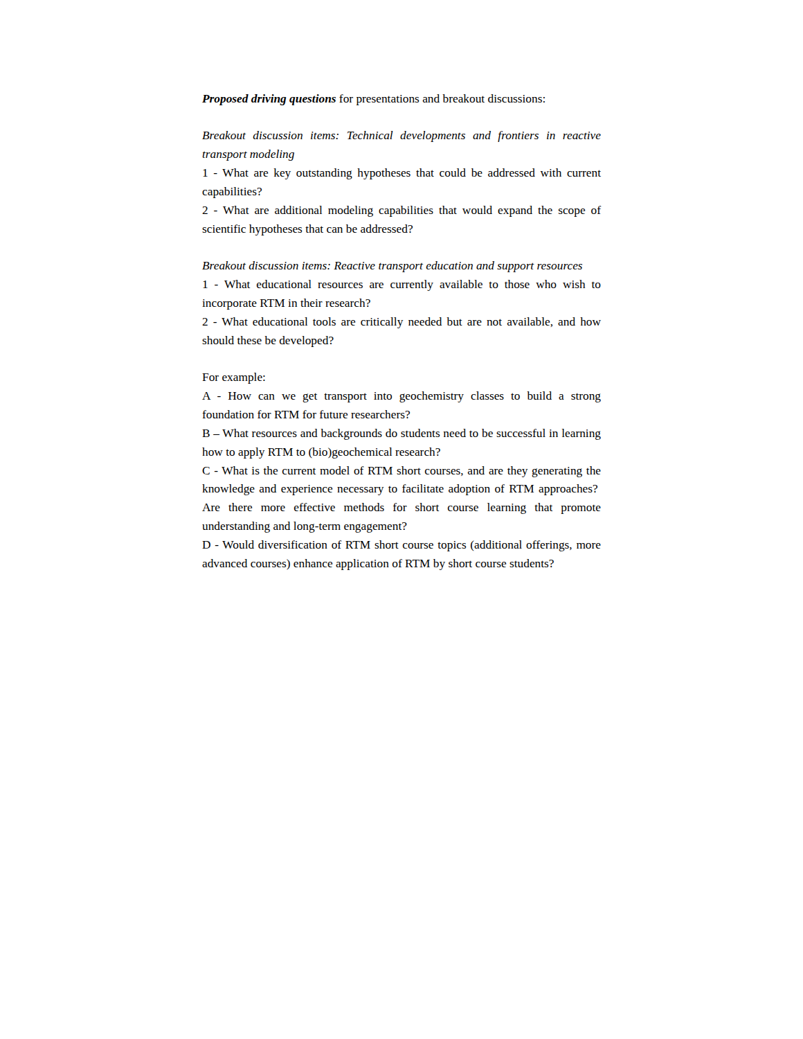Proposed driving questions for presentations and breakout discussions:
Breakout discussion items: Technical developments and frontiers in reactive transport modeling
1 - What are key outstanding hypotheses that could be addressed with current capabilities?
2 - What are additional modeling capabilities that would expand the scope of scientific hypotheses that can be addressed?
Breakout discussion items: Reactive transport education and support resources
1 - What educational resources are currently available to those who wish to incorporate RTM in their research?
2 - What educational tools are critically needed but are not available, and how should these be developed?
For example:
A - How can we get transport into geochemistry classes to build a strong foundation for RTM for future researchers?
B – What resources and backgrounds do students need to be successful in learning how to apply RTM to (bio)geochemical research?
C - What is the current model of RTM short courses, and are they generating the knowledge and experience necessary to facilitate adoption of RTM approaches? Are there more effective methods for short course learning that promote understanding and long-term engagement?
D - Would diversification of RTM short course topics (additional offerings, more advanced courses) enhance application of RTM by short course students?